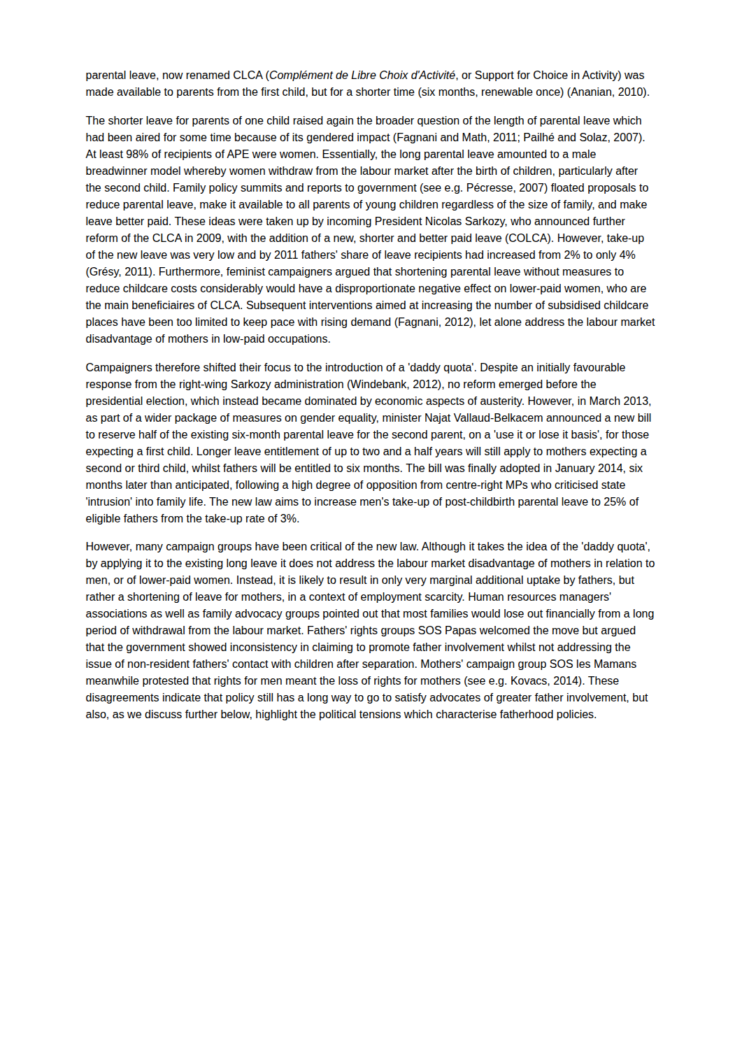parental leave, now renamed CLCA (Complément de Libre Choix d'Activité, or Support for Choice in Activity) was made available to parents from the first child, but for a shorter time (six months, renewable once) (Ananian, 2010).
The shorter leave for parents of one child raised again the broader question of the length of parental leave which had been aired for some time because of its gendered impact (Fagnani and Math, 2011; Pailhé and Solaz, 2007). At least 98% of recipients of APE were women. Essentially, the long parental leave amounted to a male breadwinner model whereby women withdraw from the labour market after the birth of children, particularly after the second child. Family policy summits and reports to government (see e.g. Pécresse, 2007) floated proposals to reduce parental leave, make it available to all parents of young children regardless of the size of family, and make leave better paid. These ideas were taken up by incoming President Nicolas Sarkozy, who announced further reform of the CLCA in 2009, with the addition of a new, shorter and better paid leave (COLCA). However, take-up of the new leave was very low and by 2011 fathers' share of leave recipients had increased from 2% to only 4% (Grésy, 2011). Furthermore, feminist campaigners argued that shortening parental leave without measures to reduce childcare costs considerably would have a disproportionate negative effect on lower-paid women, who are the main beneficiaires of CLCA. Subsequent interventions aimed at increasing the number of subsidised childcare places have been too limited to keep pace with rising demand (Fagnani, 2012), let alone address the labour market disadvantage of mothers in low-paid occupations.
Campaigners therefore shifted their focus to the introduction of a 'daddy quota'. Despite an initially favourable response from the right-wing Sarkozy administration (Windebank, 2012), no reform emerged before the presidential election, which instead became dominated by economic aspects of austerity. However, in March 2013, as part of a wider package of measures on gender equality, minister Najat Vallaud-Belkacem announced a new bill to reserve half of the existing six-month parental leave for the second parent, on a 'use it or lose it basis', for those expecting a first child. Longer leave entitlement of up to two and a half years will still apply to mothers expecting a second or third child, whilst fathers will be entitled to six months. The bill was finally adopted in January 2014, six months later than anticipated, following a high degree of opposition from centre-right MPs who criticised state 'intrusion' into family life. The new law aims to increase men's take-up of post-childbirth parental leave to 25% of eligible fathers from the take-up rate of 3%.
However, many campaign groups have been critical of the new law. Although it takes the idea of the 'daddy quota', by applying it to the existing long leave it does not address the labour market disadvantage of mothers in relation to men, or of lower-paid women. Instead, it is likely to result in only very marginal additional uptake by fathers, but rather a shortening of leave for mothers, in a context of employment scarcity. Human resources managers' associations as well as family advocacy groups pointed out that most families would lose out financially from a long period of withdrawal from the labour market. Fathers' rights groups SOS Papas welcomed the move but argued that the government showed inconsistency in claiming to promote father involvement whilst not addressing the issue of non-resident fathers' contact with children after separation. Mothers' campaign group SOS les Mamans meanwhile protested that rights for men meant the loss of rights for mothers (see e.g. Kovacs, 2014). These disagreements indicate that policy still has a long way to go to satisfy advocates of greater father involvement, but also, as we discuss further below, highlight the political tensions which characterise fatherhood policies.